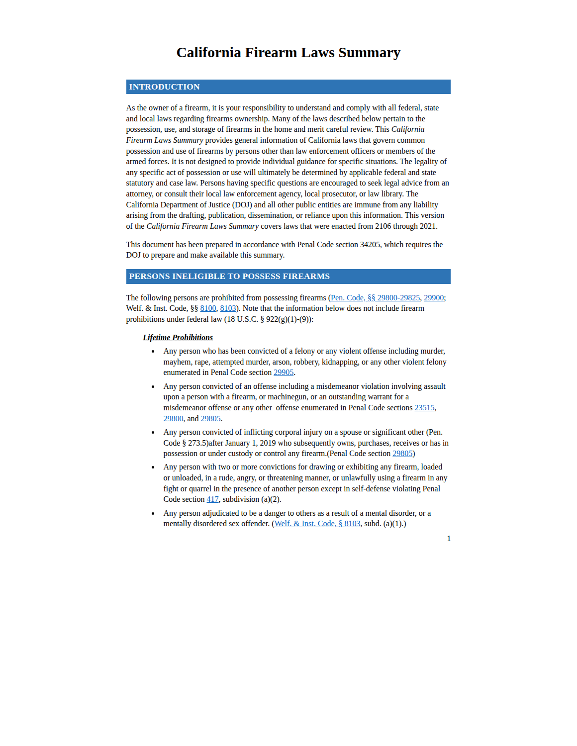California Firearm Laws Summary
INTRODUCTION
As the owner of a firearm, it is your responsibility to understand and comply with all federal, state and local laws regarding firearms ownership. Many of the laws described below pertain to the possession, use, and storage of firearms in the home and merit careful review. This California Firearm Laws Summary provides general information of California laws that govern common possession and use of firearms by persons other than law enforcement officers or members of the armed forces. It is not designed to provide individual guidance for specific situations. The legality of any specific act of possession or use will ultimately be determined by applicable federal and state statutory and case law. Persons having specific questions are encouraged to seek legal advice from an attorney, or consult their local law enforcement agency, local prosecutor, or law library. The California Department of Justice (DOJ) and all other public entities are immune from any liability arising from the drafting, publication, dissemination, or reliance upon this information. This version of the California Firearm Laws Summary covers laws that were enacted from 2106 through 2021.
This document has been prepared in accordance with Penal Code section 34205, which requires the DOJ to prepare and make available this summary.
PERSONS INELIGIBLE TO POSSESS FIREARMS
The following persons are prohibited from possessing firearms (Pen. Code, §§ 29800-29825, 29900; Welf. & Inst. Code, §§ 8100, 8103). Note that the information below does not include firearm prohibitions under federal law (18 U.S.C. § 922(g)(1)-(9)):
Lifetime Prohibitions
Any person who has been convicted of a felony or any violent offense including murder, mayhem, rape, attempted murder, arson, robbery, kidnapping, or any other violent felony enumerated in Penal Code section 29905.
Any person convicted of an offense including a misdemeanor violation involving assault upon a person with a firearm, or machinegun, or an outstanding warrant for a misdemeanor offense or any other offense enumerated in Penal Code sections 23515, 29800, and 29805.
Any person convicted of inflicting corporal injury on a spouse or significant other (Pen. Code § 273.5)after January 1, 2019 who subsequently owns, purchases, receives or has in possession or under custody or control any firearm.(Penal Code section 29805)
Any person with two or more convictions for drawing or exhibiting any firearm, loaded or unloaded, in a rude, angry, or threatening manner, or unlawfully using a firearm in any fight or quarrel in the presence of another person except in self-defense violating Penal Code section 417, subdivision (a)(2).
Any person adjudicated to be a danger to others as a result of a mental disorder, or a mentally disordered sex offender. (Welf. & Inst. Code, § 8103, subd. (a)(1).)
1